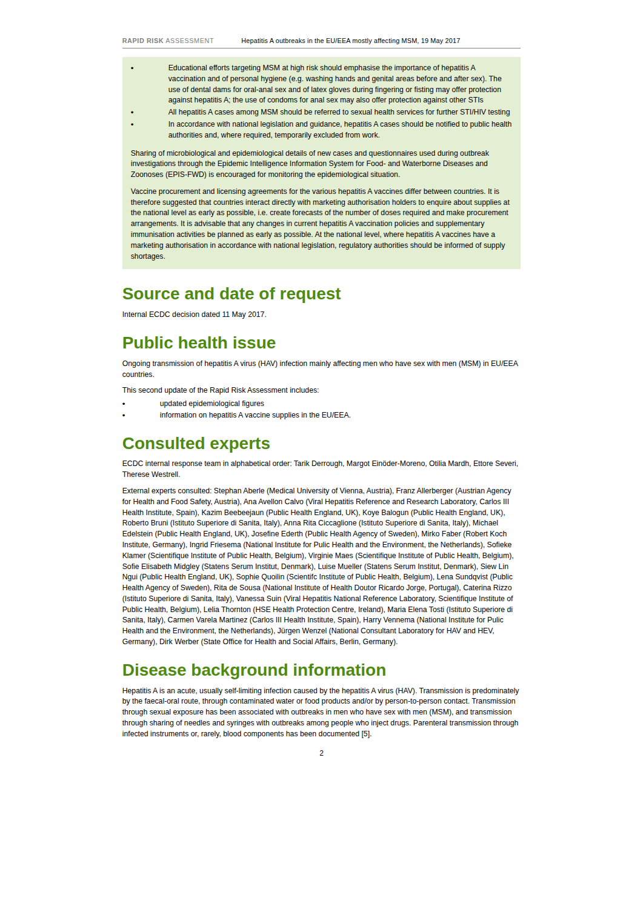RAPID RISK ASSESSMENT Hepatitis A outbreaks in the EU/EEA mostly affecting MSM, 19 May 2017
Educational efforts targeting MSM at high risk should emphasise the importance of hepatitis A vaccination and of personal hygiene (e.g. washing hands and genital areas before and after sex). The use of dental dams for oral-anal sex and of latex gloves during fingering or fisting may offer protection against hepatitis A; the use of condoms for anal sex may also offer protection against other STIs
All hepatitis A cases among MSM should be referred to sexual health services for further STI/HIV testing
In accordance with national legislation and guidance, hepatitis A cases should be notified to public health authorities and, where required, temporarily excluded from work.
Sharing of microbiological and epidemiological details of new cases and questionnaires used during outbreak investigations through the Epidemic Intelligence Information System for Food- and Waterborne Diseases and Zoonoses (EPIS-FWD) is encouraged for monitoring the epidemiological situation.
Vaccine procurement and licensing agreements for the various hepatitis A vaccines differ between countries. It is therefore suggested that countries interact directly with marketing authorisation holders to enquire about supplies at the national level as early as possible, i.e. create forecasts of the number of doses required and make procurement arrangements. It is advisable that any changes in current hepatitis A vaccination policies and supplementary immunisation activities be planned as early as possible. At the national level, where hepatitis A vaccines have a marketing authorisation in accordance with national legislation, regulatory authorities should be informed of supply shortages.
Source and date of request
Internal ECDC decision dated 11 May 2017.
Public health issue
Ongoing transmission of hepatitis A virus (HAV) infection mainly affecting men who have sex with men (MSM) in EU/EEA countries.
This second update of the Rapid Risk Assessment includes:
updated epidemiological figures
information on hepatitis A vaccine supplies in the EU/EEA.
Consulted experts
ECDC internal response team in alphabetical order: Tarik Derrough, Margot Einöder-Moreno, Otilia Mardh, Ettore Severi, Therese Westrell.
External experts consulted: Stephan Aberle (Medical University of Vienna, Austria), Franz Allerberger (Austrian Agency for Health and Food Safety, Austria), Ana Avellon Calvo (Viral Hepatitis Reference and Research Laboratory, Carlos III Health Institute, Spain), Kazim Beebeejaun (Public Health England, UK), Koye Balogun (Public Health England, UK), Roberto Bruni (Istituto Superiore di Sanita, Italy), Anna Rita Ciccaglione (Istituto Superiore di Sanita, Italy), Michael Edelstein (Public Health England, UK), Josefine Ederth (Public Health Agency of Sweden), Mirko Faber (Robert Koch Institute, Germany), Ingrid Friesema (National Institute for Pulic Health and the Environment, the Netherlands), Sofieke Klamer (Scientifique Institute of Public Health, Belgium), Virginie Maes (Scientifique Institute of Public Health, Belgium), Sofie Elisabeth Midgley (Statens Serum Institut, Denmark), Luise Mueller (Statens Serum Institut, Denmark), Siew Lin Ngui (Public Health England, UK), Sophie Quoilin (Scientifc Institute of Public Health, Belgium), Lena Sundqvist (Public Health Agency of Sweden), Rita de Sousa (National Institute of Health Doutor Ricardo Jorge, Portugal), Caterina Rizzo (Istituto Superiore di Sanita, Italy), Vanessa Suin (Viral Hepatitis National Reference Laboratory, Scientifique Institute of Public Health, Belgium), Lelia Thornton (HSE Health Protection Centre, Ireland), Maria Elena Tosti (Istituto Superiore di Sanita, Italy), Carmen Varela Martinez (Carlos III Health Institute, Spain), Harry Vennema (National Institute for Pulic Health and the Environment, the Netherlands), Jürgen Wenzel (National Consultant Laboratory for HAV and HEV, Germany), Dirk Werber (State Office for Health and Social Affairs, Berlin, Germany).
Disease background information
Hepatitis A is an acute, usually self-limiting infection caused by the hepatitis A virus (HAV). Transmission is predominately by the faecal-oral route, through contaminated water or food products and/or by person-to-person contact. Transmission through sexual exposure has been associated with outbreaks in men who have sex with men (MSM), and transmission through sharing of needles and syringes with outbreaks among people who inject drugs. Parenteral transmission through infected instruments or, rarely, blood components has been documented [5].
2